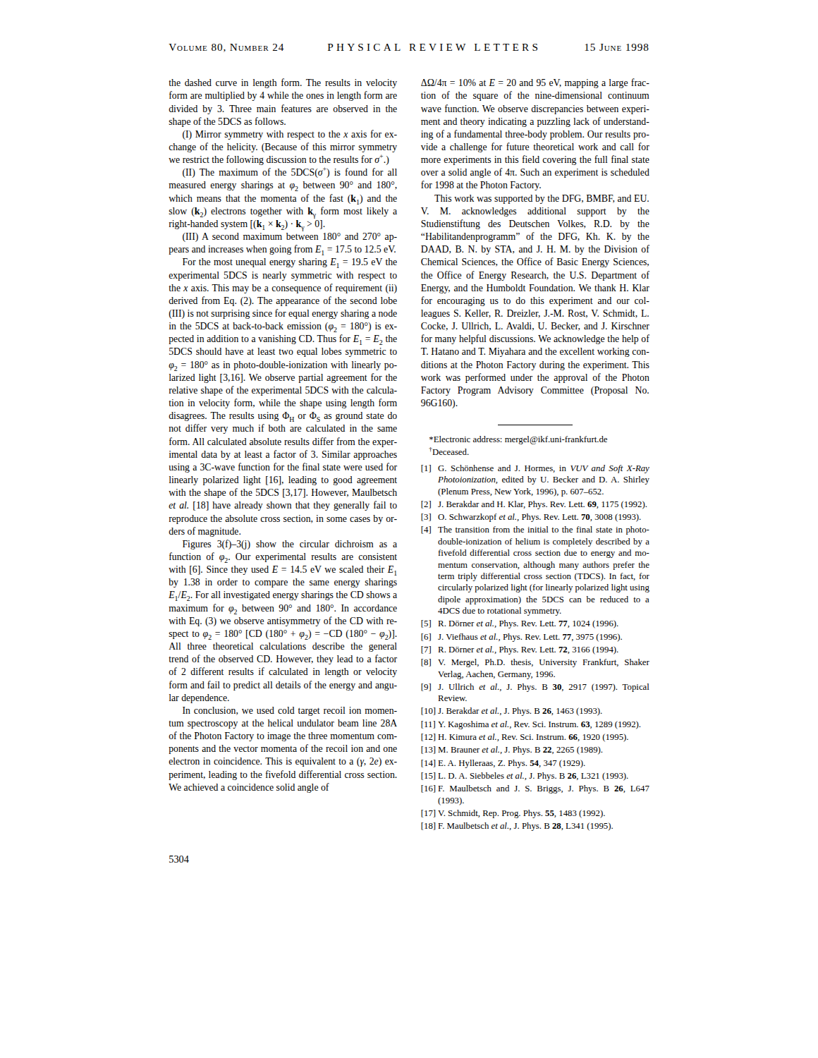Volume 80, Number 24 Physical Review Letters 15 June 1998
the dashed curve in length form. The results in velocity form are multiplied by 4 while the ones in length form are divided by 3. Three main features are observed in the shape of the 5DCS as follows.
(I) Mirror symmetry with respect to the x axis for exchange of the helicity. (Because of this mirror symmetry we restrict the following discussion to the results for σ+.)
(II) The maximum of the 5DCS(σ+) is found for all measured energy sharings at φ2 between 90° and 180°, which means that the momenta of the fast (k1) and the slow (k2) electrons together with kγ form most likely a right-handed system [(k1 × k2) · kγ > 0].
(III) A second maximum between 180° and 270° appears and increases when going from E1 = 17.5 to 12.5 eV.
For the most unequal energy sharing E1 = 19.5 eV the experimental 5DCS is nearly symmetric with respect to the x axis. This may be a consequence of requirement (ii) derived from Eq. (2). The appearance of the second lobe (III) is not surprising since for equal energy sharing a node in the 5DCS at back-to-back emission (φ2 = 180°) is expected in addition to a vanishing CD. Thus for E1 = E2 the 5DCS should have at least two equal lobes symmetric to φ2 = 180° as in photo-double-ionization with linearly polarized light [3,16]. We observe partial agreement for the relative shape of the experimental 5DCS with the calculation in velocity form, while the shape using length form disagrees. The results using ΦH or ΦS as ground state do not differ very much if both are calculated in the same form. All calculated absolute results differ from the experimental data by at least a factor of 3. Similar approaches using a 3C-wave function for the final state were used for linearly polarized light [16], leading to good agreement with the shape of the 5DCS [3,17]. However, Maulbetsch et al. [18] have already shown that they generally fail to reproduce the absolute cross section, in some cases by orders of magnitude.
Figures 3(f)–3(j) show the circular dichroism as a function of φ2. Our experimental results are consistent with [6]. Since they used E = 14.5 eV we scaled their E1 by 1.38 in order to compare the same energy sharings E1/E2. For all investigated energy sharings the CD shows a maximum for φ2 between 90° and 180°. In accordance with Eq. (3) we observe antisymmetry of the CD with respect to φ2 = 180° [CD (180° + φ2) = −CD (180° − φ2)]. All three theoretical calculations describe the general trend of the observed CD. However, they lead to a factor of 2 different results if calculated in length or velocity form and fail to predict all details of the energy and angular dependence.
In conclusion, we used cold target recoil ion momentum spectroscopy at the helical undulator beam line 28A of the Photon Factory to image the three momentum components and the vector momenta of the recoil ion and one electron in coincidence. This is equivalent to a (γ, 2e) experiment, leading to the fivefold differential cross section. We achieved a coincidence solid angle of
ΔΩ/4π = 10% at E = 20 and 95 eV, mapping a large fraction of the square of the nine-dimensional continuum wave function. We observe discrepancies between experiment and theory indicating a puzzling lack of understanding of a fundamental three-body problem. Our results provide a challenge for future theoretical work and call for more experiments in this field covering the full final state over a solid angle of 4π. Such an experiment is scheduled for 1998 at the Photon Factory.
This work was supported by the DFG, BMBF, and EU. V. M. acknowledges additional support by the Studienstiftung des Deutschen Volkes, R.D. by the “Habilitandenprogramm” of the DFG, Kh. K. by the DAAD, B. N. by STA, and J. H. M. by the Division of Chemical Sciences, the Office of Basic Energy Sciences, the Office of Energy Research, the U.S. Department of Energy, and the Humboldt Foundation. We thank H. Klar for encouraging us to do this experiment and our colleagues S. Keller, R. Dreizler, J.-M. Rost, V. Schmidt, L. Cocke, J. Ullrich, L. Avaldi, U. Becker, and J. Kirschner for many helpful discussions. We acknowledge the help of T. Hatano and T. Miyahara and the excellent working conditions at the Photon Factory during the experiment. This work was performed under the approval of the Photon Factory Program Advisory Committee (Proposal No. 96G160).
*Electronic address: mergel@ikf.uni-frankfurt.de
†Deceased.
G. Schönhense and J. Hormes, in VUV and Soft X-Ray Photoionization, edited by U. Becker and D. A. Shirley (Plenum Press, New York, 1996), p. 607–652.
J. Berakdar and H. Klar, Phys. Rev. Lett. 69, 1175 (1992).
O. Schwarzkopf et al., Phys. Rev. Lett. 70, 3008 (1993).
The transition from the initial to the final state in photo-double-ionization of helium is completely described by a fivefold differential cross section due to energy and momentum conservation, although many authors prefer the term triply differential cross section (TDCS). In fact, for circularly polarized light (for linearly polarized light using dipole approximation) the 5DCS can be reduced to a 4DCS due to rotational symmetry.
R. Dörner et al., Phys. Rev. Lett. 77, 1024 (1996).
J. Viefhaus et al., Phys. Rev. Lett. 77, 3975 (1996).
R. Dörner et al., Phys. Rev. Lett. 72, 3166 (1994).
V. Mergel, Ph.D. thesis, University Frankfurt, Shaker Verlag, Aachen, Germany, 1996.
J. Ullrich et al., J. Phys. B 30, 2917 (1997). Topical Review.
J. Berakdar et al., J. Phys. B 26, 1463 (1993).
Y. Kagoshima et al., Rev. Sci. Instrum. 63, 1289 (1992).
H. Kimura et al., Rev. Sci. Instrum. 66, 1920 (1995).
M. Brauner et al., J. Phys. B 22, 2265 (1989).
E. A. Hylleraas, Z. Phys. 54, 347 (1929).
L. D. A. Siebbeles et al., J. Phys. B 26, L321 (1993).
F. Maulbetsch and J. S. Briggs, J. Phys. B 26, L647 (1993).
V. Schmidt, Rep. Prog. Phys. 55, 1483 (1992).
F. Maulbetsch et al., J. Phys. B 28, L341 (1995).
5304